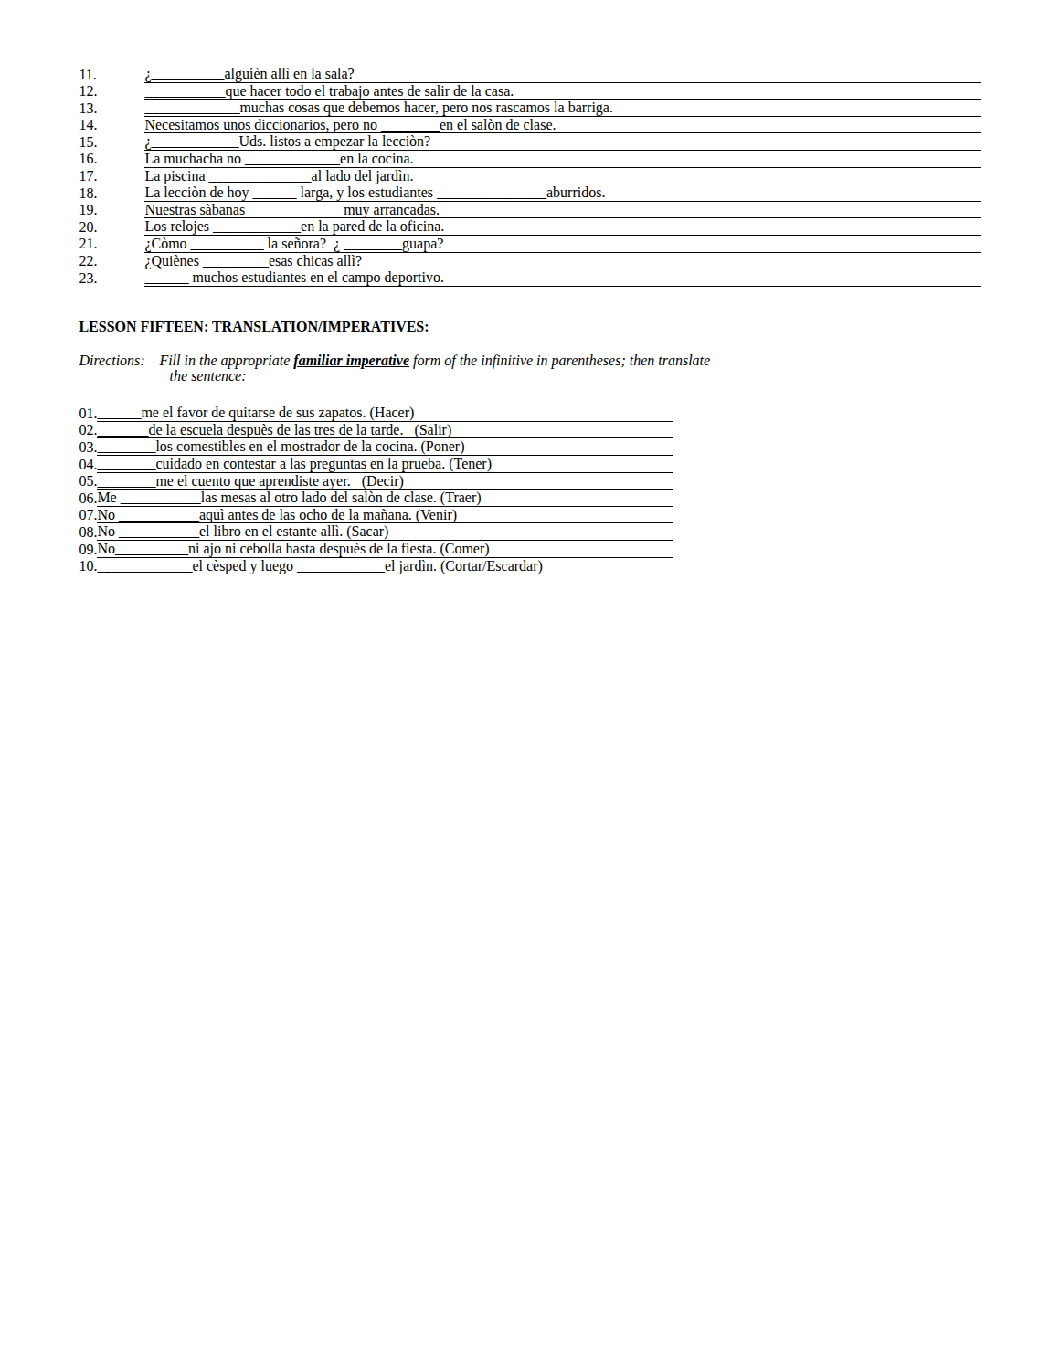| 11. | ¿__________alguièn allì en la sala? |
| 12. | ___________que hacer todo el trabajo antes de salir de la casa. |
| 13. | _____________muchas cosas que debemos hacer, pero nos rascamos la barriga. |
| 14. | Necesitamos unos diccionarios, pero no ________en el salòn de clase. |
| 15. | ¿____________Uds. listos a empezar la lecciòn? |
| 16. | La muchacha no _____________en la cocina. |
| 17. | La piscina ______________al lado del jardìn. |
| 18. | La lecciòn de hoy ______ larga, y los estudiantes _______________aburridos. |
| 19. | Nuestras sàbanas _____________muy arrancadas. |
| 20. | Los relojes ____________en la pared de la oficina. |
| 21. | ¿Còmo __________ la señora? ¿ ________guapa? |
| 22. | ¿Quiènes _________esas chicas allì? |
| 23. | ______ muchos estudiantes en el campo deportivo. |
LESSON FIFTEEN: TRANSLATION/IMPERATIVES:
Directions: Fill in the appropriate familiar imperative form of the infinitive in parentheses; then translate the sentence:
| 01. | ______me el favor de quitarse de sus zapatos. (Hacer) | |
| 02. | _______de la escuela despuès de las tres de la tarde. (Salir) | |
| 03. | ________los comestibles en el mostrador de la cocina. (Poner) | |
| 04. | ________cuidado en contestar a las preguntas en la prueba. (Tener) | |
| 05. | ________me el cuento que aprendiste ayer. (Decir) | |
| 06. | Me ___________las mesas al otro lado del salòn de clase. (Traer) | |
| 07. | No ___________aquì antes de las ocho de la mañana. (Venir) | |
| 08. | No ___________el libro en el estante allì. (Sacar) | |
| 09. | No__________ni ajo ni cebolla hasta despuès de la fiesta. (Comer) | |
| 10. | _____________el cèsped y luego ____________el jardìn. (Cortar/Escardar) | |